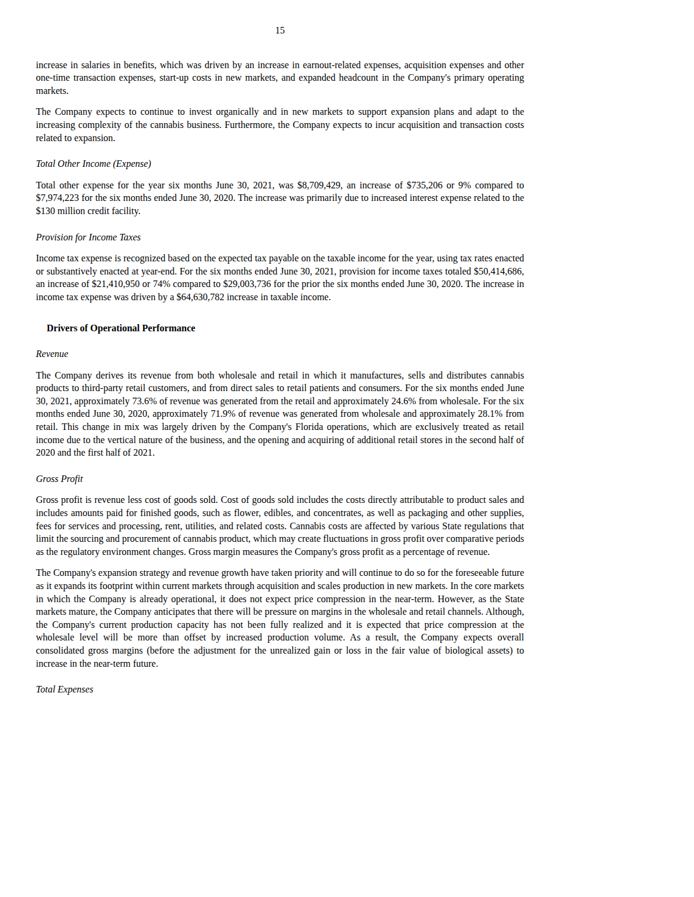15
increase in salaries in benefits, which was driven by an increase in earnout-related expenses, acquisition expenses and other one-time transaction expenses, start-up costs in new markets, and expanded headcount in the Company's primary operating markets.
The Company expects to continue to invest organically and in new markets to support expansion plans and adapt to the increasing complexity of the cannabis business. Furthermore, the Company expects to incur acquisition and transaction costs related to expansion.
Total Other Income (Expense)
Total other expense for the year six months June 30, 2021, was $8,709,429, an increase of $735,206 or 9% compared to $7,974,223 for the six months ended June 30, 2020. The increase was primarily due to increased interest expense related to the $130 million credit facility.
Provision for Income Taxes
Income tax expense is recognized based on the expected tax payable on the taxable income for the year, using tax rates enacted or substantively enacted at year-end. For the six months ended June 30, 2021, provision for income taxes totaled $50,414,686, an increase of $21,410,950 or 74% compared to $29,003,736 for the prior the six months ended June 30, 2020. The increase in income tax expense was driven by a $64,630,782 increase in taxable income.
Drivers of Operational Performance
Revenue
The Company derives its revenue from both wholesale and retail in which it manufactures, sells and distributes cannabis products to third-party retail customers, and from direct sales to retail patients and consumers. For the six months ended June 30, 2021, approximately 73.6% of revenue was generated from the retail and approximately 24.6% from wholesale. For the six months ended June 30, 2020, approximately 71.9% of revenue was generated from wholesale and approximately 28.1% from retail. This change in mix was largely driven by the Company's Florida operations, which are exclusively treated as retail income due to the vertical nature of the business, and the opening and acquiring of additional retail stores in the second half of 2020 and the first half of 2021.
Gross Profit
Gross profit is revenue less cost of goods sold. Cost of goods sold includes the costs directly attributable to product sales and includes amounts paid for finished goods, such as flower, edibles, and concentrates, as well as packaging and other supplies, fees for services and processing, rent, utilities, and related costs. Cannabis costs are affected by various State regulations that limit the sourcing and procurement of cannabis product, which may create fluctuations in gross profit over comparative periods as the regulatory environment changes. Gross margin measures the Company's gross profit as a percentage of revenue.
The Company's expansion strategy and revenue growth have taken priority and will continue to do so for the foreseeable future as it expands its footprint within current markets through acquisition and scales production in new markets. In the core markets in which the Company is already operational, it does not expect price compression in the near-term. However, as the State markets mature, the Company anticipates that there will be pressure on margins in the wholesale and retail channels. Although, the Company's current production capacity has not been fully realized and it is expected that price compression at the wholesale level will be more than offset by increased production volume. As a result, the Company expects overall consolidated gross margins (before the adjustment for the unrealized gain or loss in the fair value of biological assets) to increase in the near-term future.
Total Expenses